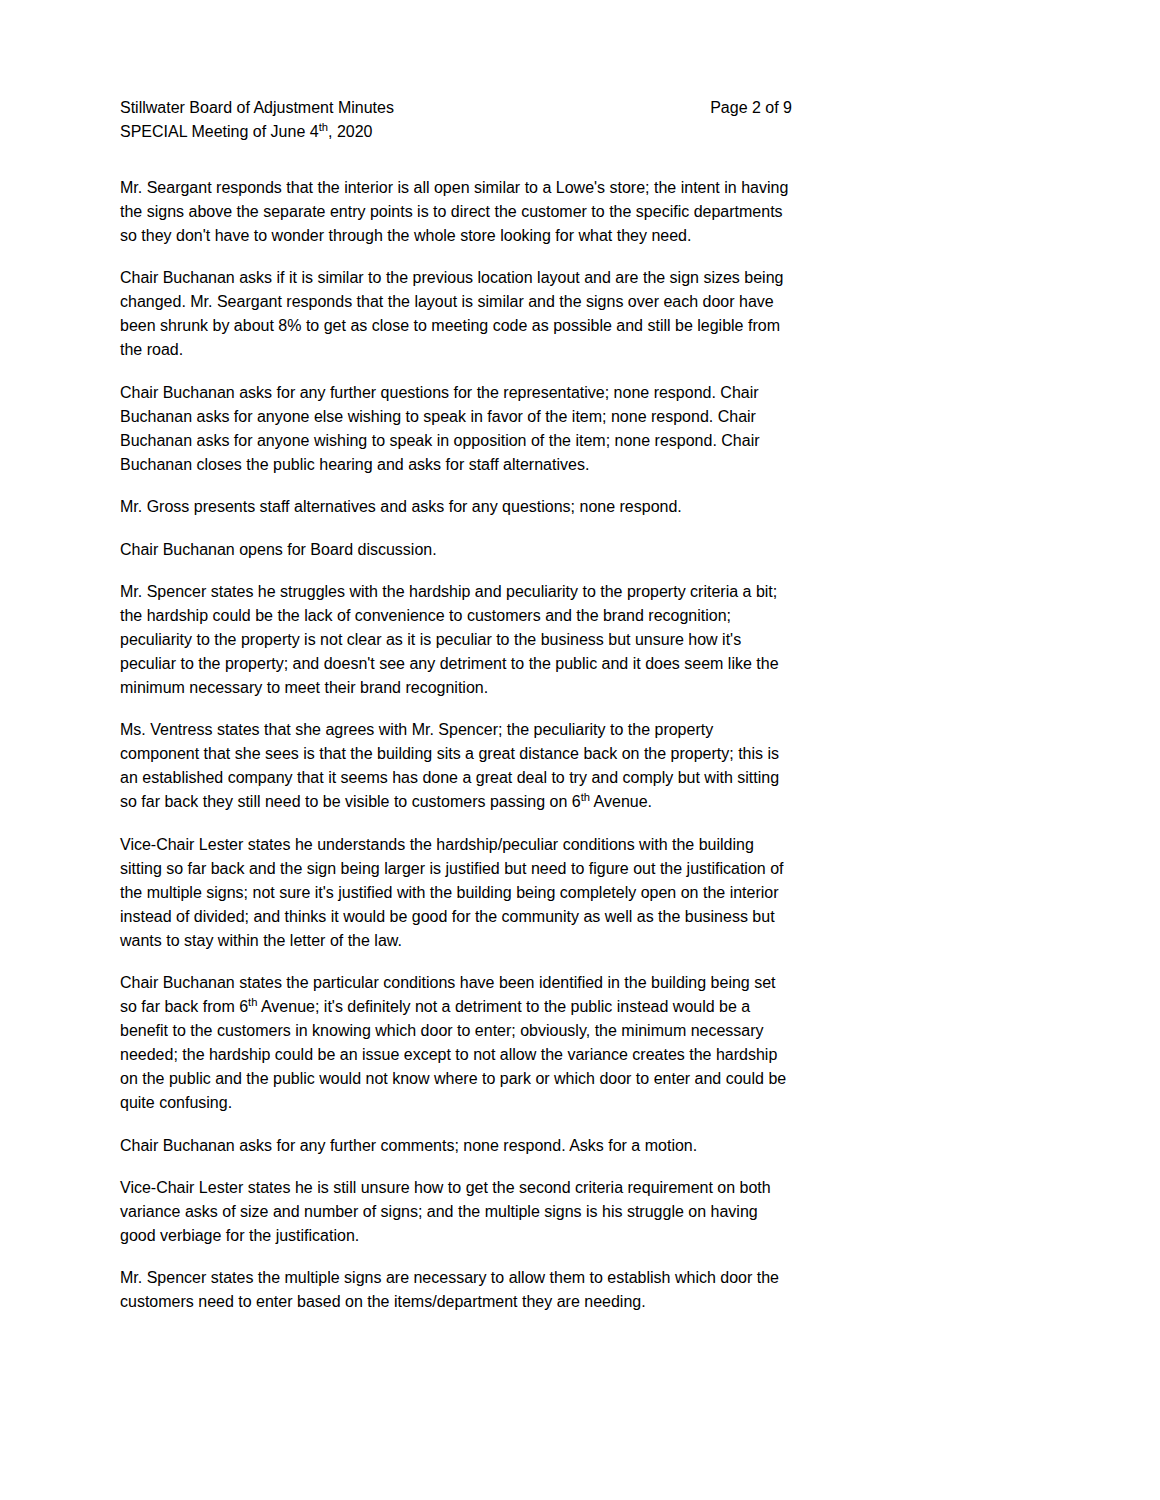Stillwater Board of Adjustment Minutes
Page 2 of 9
SPECIAL Meeting of June 4th, 2020
Mr. Seargant responds that the interior is all open similar to a Lowe's store; the intent in having the signs above the separate entry points is to direct the customer to the specific departments so they don't have to wonder through the whole store looking for what they need.
Chair Buchanan asks if it is similar to the previous location layout and are the sign sizes being changed. Mr. Seargant responds that the layout is similar and the signs over each door have been shrunk by about 8% to get as close to meeting code as possible and still be legible from the road.
Chair Buchanan asks for any further questions for the representative; none respond. Chair Buchanan asks for anyone else wishing to speak in favor of the item; none respond. Chair Buchanan asks for anyone wishing to speak in opposition of the item; none respond. Chair Buchanan closes the public hearing and asks for staff alternatives.
Mr. Gross presents staff alternatives and asks for any questions; none respond.
Chair Buchanan opens for Board discussion.
Mr. Spencer states he struggles with the hardship and peculiarity to the property criteria a bit; the hardship could be the lack of convenience to customers and the brand recognition; peculiarity to the property is not clear as it is peculiar to the business but unsure how it's peculiar to the property; and doesn't see any detriment to the public and it does seem like the minimum necessary to meet their brand recognition.
Ms. Ventress states that she agrees with Mr. Spencer; the peculiarity to the property component that she sees is that the building sits a great distance back on the property; this is an established company that it seems has done a great deal to try and comply but with sitting so far back they still need to be visible to customers passing on 6th Avenue.
Vice-Chair Lester states he understands the hardship/peculiar conditions with the building sitting so far back and the sign being larger is justified but need to figure out the justification of the multiple signs; not sure it's justified with the building being completely open on the interior instead of divided; and thinks it would be good for the community as well as the business but wants to stay within the letter of the law.
Chair Buchanan states the particular conditions have been identified in the building being set so far back from 6th Avenue; it's definitely not a detriment to the public instead would be a benefit to the customers in knowing which door to enter; obviously, the minimum necessary needed; the hardship could be an issue except to not allow the variance creates the hardship on the public and the public would not know where to park or which door to enter and could be quite confusing.
Chair Buchanan asks for any further comments; none respond. Asks for a motion.
Vice-Chair Lester states he is still unsure how to get the second criteria requirement on both variance asks of size and number of signs; and the multiple signs is his struggle on having good verbiage for the justification.
Mr. Spencer states the multiple signs are necessary to allow them to establish which door the customers need to enter based on the items/department they are needing.